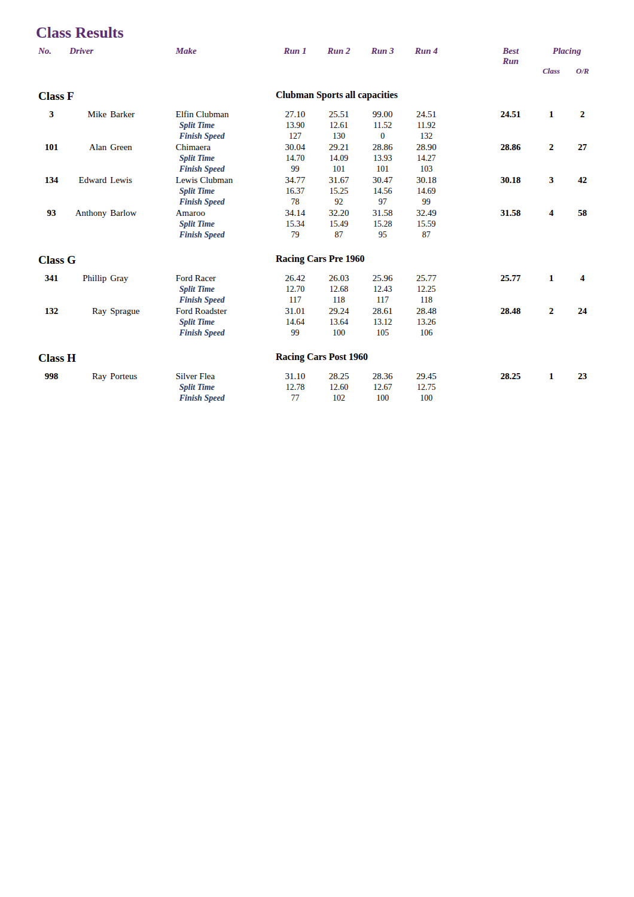Class Results
| No. | Driver | Make | Run 1 | Run 2 | Run 3 | Run 4 | | Best Run | Placing |
| --- | --- | --- | --- | --- | --- | --- | --- | --- | --- |
| | | | | | | | | | Class | O/R |
| Class F | Clubman Sports all capacities |
| 3 | Mike Barker | Elfin Clubman | 27.10 | 25.51 | 99.00 | 24.51 | | 24.51 | 1 | 2 |
| | | Split Time | 13.90 | 12.61 | 11.52 | 11.92 | | | | |
| | | Finish Speed | 127 | 130 | 0 | 132 | | | | |
| 101 | Alan Green | Chimaera | 30.04 | 29.21 | 28.86 | 28.90 | | 28.86 | 2 | 27 |
| | | Split Time | 14.70 | 14.09 | 13.93 | 14.27 | | | | |
| | | Finish Speed | 99 | 101 | 101 | 103 | | | | |
| 134 | Edward Lewis | Lewis Clubman | 34.77 | 31.67 | 30.47 | 30.18 | | 30.18 | 3 | 42 |
| | | Split Time | 16.37 | 15.25 | 14.56 | 14.69 | | | | |
| | | Finish Speed | 78 | 92 | 97 | 99 | | | | |
| 93 | Anthony Barlow | Amaroo | 34.14 | 32.20 | 31.58 | 32.49 | | 31.58 | 4 | 58 |
| | | Split Time | 15.34 | 15.49 | 15.28 | 15.59 | | | | |
| | | Finish Speed | 79 | 87 | 95 | 87 | | | | |
| Class G | Racing Cars Pre 1960 |
| 341 | Phillip Gray | Ford Racer | 26.42 | 26.03 | 25.96 | 25.77 | | 25.77 | 1 | 4 |
| | | Split Time | 12.70 | 12.68 | 12.43 | 12.25 | | | | |
| | | Finish Speed | 117 | 118 | 117 | 118 | | | | |
| 132 | Ray Sprague | Ford Roadster | 31.01 | 29.24 | 28.61 | 28.48 | | 28.48 | 2 | 24 |
| | | Split Time | 14.64 | 13.64 | 13.12 | 13.26 | | | | |
| | | Finish Speed | 99 | 100 | 105 | 106 | | | | |
| Class H | Racing Cars Post 1960 |
| 998 | Ray Porteus | Silver Flea | 31.10 | 28.25 | 28.36 | 29.45 | | 28.25 | 1 | 23 |
| | | Split Time | 12.78 | 12.60 | 12.67 | 12.75 | | | | |
| | | Finish Speed | 77 | 102 | 100 | 100 | | | | |